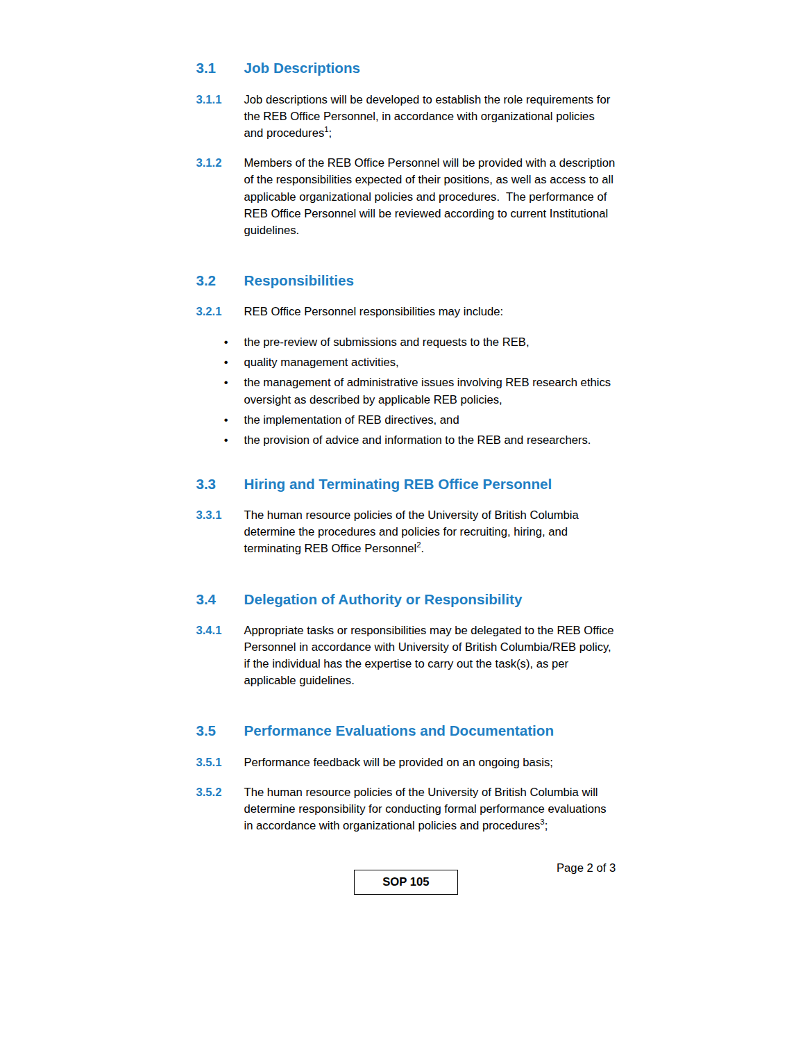3.1
Job Descriptions
3.1.1
Job descriptions will be developed to establish the role requirements for the REB Office Personnel, in accordance with organizational policies and procedures1;
3.1.2
Members of the REB Office Personnel will be provided with a description of the responsibilities expected of their positions, as well as access to all applicable organizational policies and procedures. The performance of REB Office Personnel will be reviewed according to current Institutional guidelines.
3.2
Responsibilities
3.2.1
REB Office Personnel responsibilities may include:
the pre-review of submissions and requests to the REB,
quality management activities,
the management of administrative issues involving REB research ethics oversight as described by applicable REB policies,
the implementation of REB directives, and
the provision of advice and information to the REB and researchers.
3.3
Hiring and Terminating REB Office Personnel
3.3.1
The human resource policies of the University of British Columbia determine the procedures and policies for recruiting, hiring, and terminating REB Office Personnel2.
3.4
Delegation of Authority or Responsibility
3.4.1
Appropriate tasks or responsibilities may be delegated to the REB Office Personnel in accordance with University of British Columbia/REB policy, if the individual has the expertise to carry out the task(s), as per applicable guidelines.
3.5
Performance Evaluations and Documentation
3.5.1
Performance feedback will be provided on an ongoing basis;
3.5.2
The human resource policies of the University of British Columbia will determine responsibility for conducting formal performance evaluations in accordance with organizational policies and procedures3;
Page 2 of 3
SOP 105